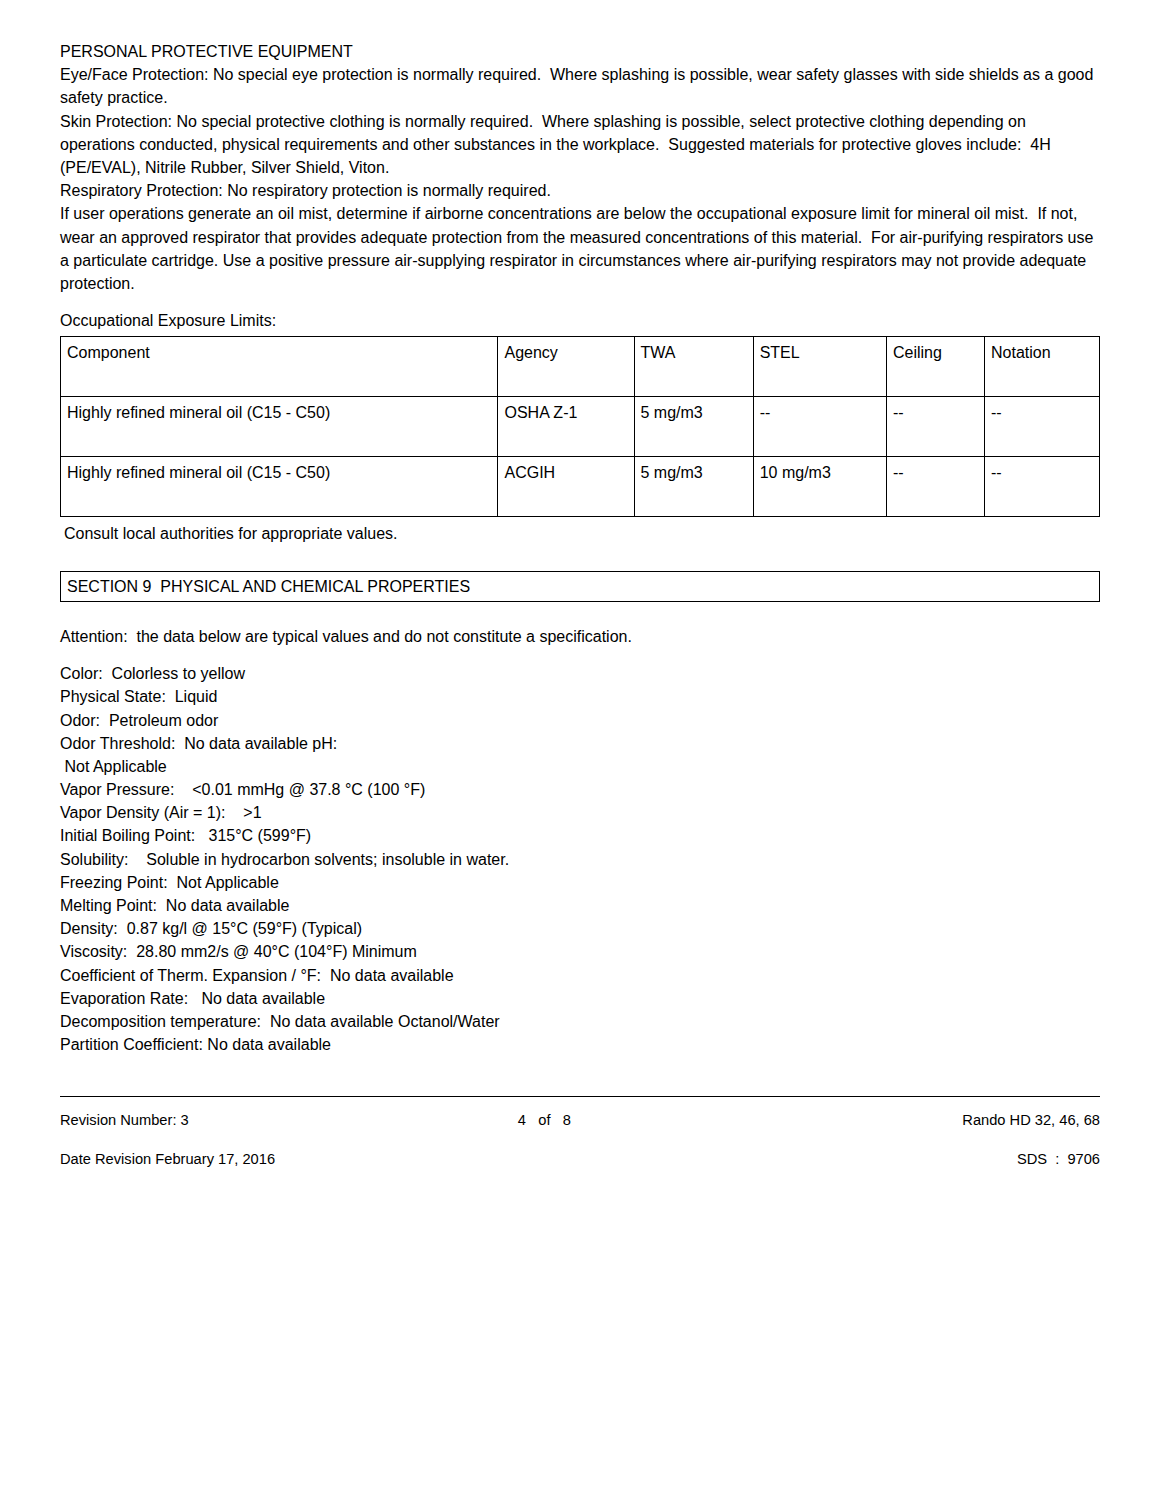PERSONAL PROTECTIVE EQUIPMENT
Eye/Face Protection: No special eye protection is normally required. Where splashing is possible, wear safety glasses with side shields as a good safety practice.
Skin Protection: No special protective clothing is normally required. Where splashing is possible, select protective clothing depending on operations conducted, physical requirements and other substances in the workplace. Suggested materials for protective gloves include: 4H (PE/EVAL), Nitrile Rubber, Silver Shield, Viton.
Respiratory Protection: No respiratory protection is normally required.
If user operations generate an oil mist, determine if airborne concentrations are below the occupational exposure limit for mineral oil mist. If not, wear an approved respirator that provides adequate protection from the measured concentrations of this material. For air-purifying respirators use a particulate cartridge. Use a positive pressure air-supplying respirator in circumstances where air-purifying respirators may not provide adequate protection.
Occupational Exposure Limits:
| Component | Agency | TWA | STEL | Ceiling | Notation |
| Highly refined mineral oil (C15 - C50) | OSHA Z-1 | 5 mg/m3 | -- | -- | -- |
| Highly refined mineral oil (C15 - C50) | ACGIH | 5 mg/m3 | 10 mg/m3 | -- | -- |
Consult local authorities for appropriate values.
SECTION 9 PHYSICAL AND CHEMICAL PROPERTIES
Attention: the data below are typical values and do not constitute a specification.
Color: Colorless to yellow
Physical State: Liquid
Odor: Petroleum odor
Odor Threshold: No data available pH:
Not Applicable
Vapor Pressure: <0.01 mmHg @ 37.8 °C (100 °F)
Vapor Density (Air = 1): >1
Initial Boiling Point: 315°C (599°F)
Solubility: Soluble in hydrocarbon solvents; insoluble in water.
Freezing Point: Not Applicable
Melting Point: No data available
Density: 0.87 kg/l @ 15°C (59°F) (Typical)
Viscosity: 28.80 mm2/s @ 40°C (104°F) Minimum
Coefficient of Therm. Expansion / °F: No data available
Evaporation Rate: No data available
Decomposition temperature: No data available Octanol/Water
Partition Coefficient: No data available
Revision Number: 3 4 of 8 Rando HD 32, 46, 68
Date Revision February 17, 2016 SDS : 9706